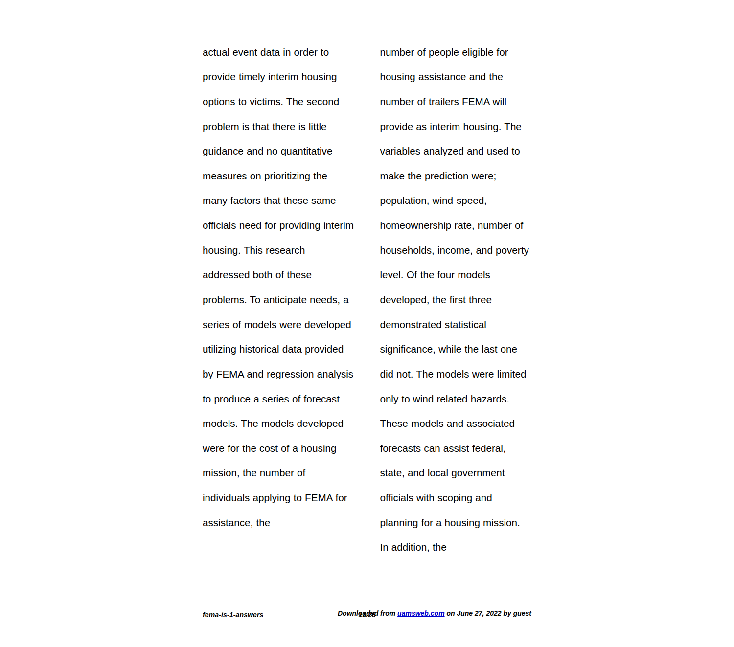actual event data in order to provide timely interim housing options to victims. The second problem is that there is little guidance and no quantitative measures on prioritizing the many factors that these same officials need for providing interim housing. This research addressed both of these problems. To anticipate needs, a series of models were developed utilizing historical data provided by FEMA and regression analysis to produce a series of forecast models. The models developed were for the cost of a housing mission, the number of individuals applying to FEMA for assistance, the
number of people eligible for housing assistance and the number of trailers FEMA will provide as interim housing. The variables analyzed and used to make the prediction were; population, wind-speed, homeownership rate, number of households, income, and poverty level. Of the four models developed, the first three demonstrated statistical significance, while the last one did not. The models were limited only to wind related hazards. These models and associated forecasts can assist federal, state, and local government officials with scoping and planning for a housing mission. In addition, the
fema-is-1-answers
13/26
Downloaded from uamsweb.com on June 27, 2022 by guest